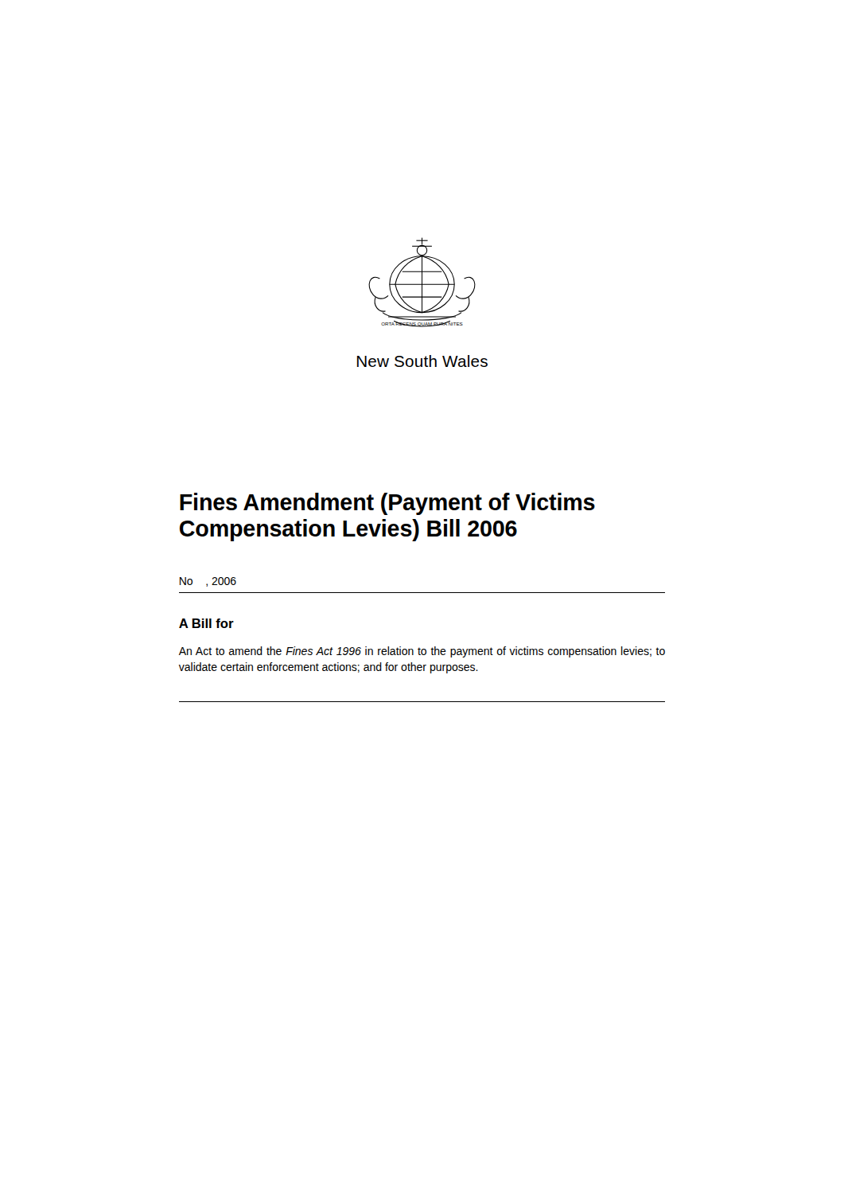New South Wales
Fines Amendment (Payment of Victims Compensation Levies) Bill 2006
No , 2006
A Bill for
An Act to amend the Fines Act 1996 in relation to the payment of victims compensation levies; to validate certain enforcement actions; and for other purposes.